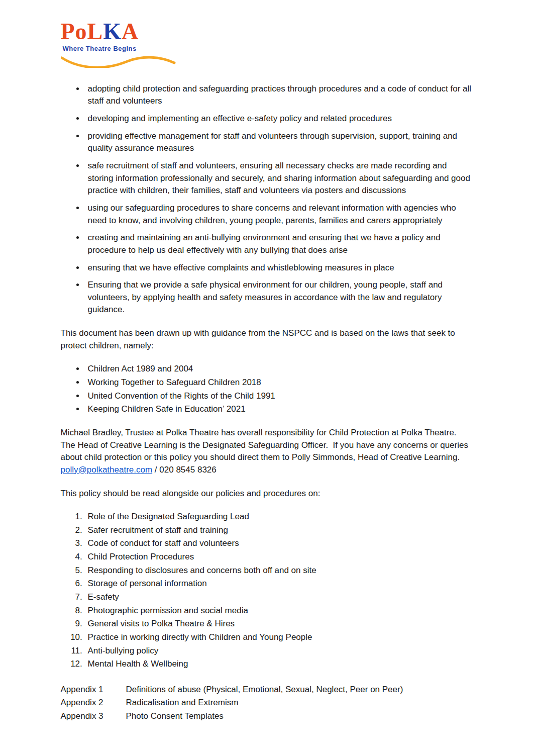Po LKA
Where Theatre Begins
adopting child protection and safeguarding practices through procedures and a code of conduct for all staff and volunteers
developing and implementing an effective e-safety policy and related procedures
providing effective management for staff and volunteers through supervision, support, training and quality assurance measures
safe recruitment of staff and volunteers, ensuring all necessary checks are made recording and storing information professionally and securely, and sharing information about safeguarding and good practice with children, their families, staff and volunteers via posters and discussions
using our safeguarding procedures to share concerns and relevant information with agencies who need to know, and involving children, young people, parents, families and carers appropriately
creating and maintaining an anti-bullying environment and ensuring that we have a policy and procedure to help us deal effectively with any bullying that does arise
ensuring that we have effective complaints and whistleblowing measures in place
Ensuring that we provide a safe physical environment for our children, young people, staff and volunteers, by applying health and safety measures in accordance with the law and regulatory guidance.
This document has been drawn up with guidance from the NSPCC and is based on the laws that seek to protect children, namely:
Children Act 1989 and 2004
Working Together to Safeguard Children 2018
United Convention of the Rights of the Child 1991
Keeping Children Safe in Education’ 2021
Michael Bradley, Trustee at Polka Theatre has overall responsibility for Child Protection at Polka Theatre. The Head of Creative Learning is the Designated Safeguarding Officer. If you have any concerns or queries about child protection or this policy you should direct them to Polly Simmonds, Head of Creative Learning.
polly@polkatheatre.com / 020 8545 8326
This policy should be read alongside our policies and procedures on:
Role of the Designated Safeguarding Lead
Safer recruitment of staff and training
Code of conduct for staff and volunteers
Child Protection Procedures
Responding to disclosures and concerns both off and on site
Storage of personal information
E-safety
Photographic permission and social media
General visits to Polka Theatre & Hires
Practice in working directly with Children and Young People
Anti-bullying policy
Mental Health & Wellbeing
Appendix 1 Definitions of abuse (Physical, Emotional, Sexual, Neglect, Peer on Peer)
Appendix 2 Radicalisation and Extremism
Appendix 3 Photo Consent Templates